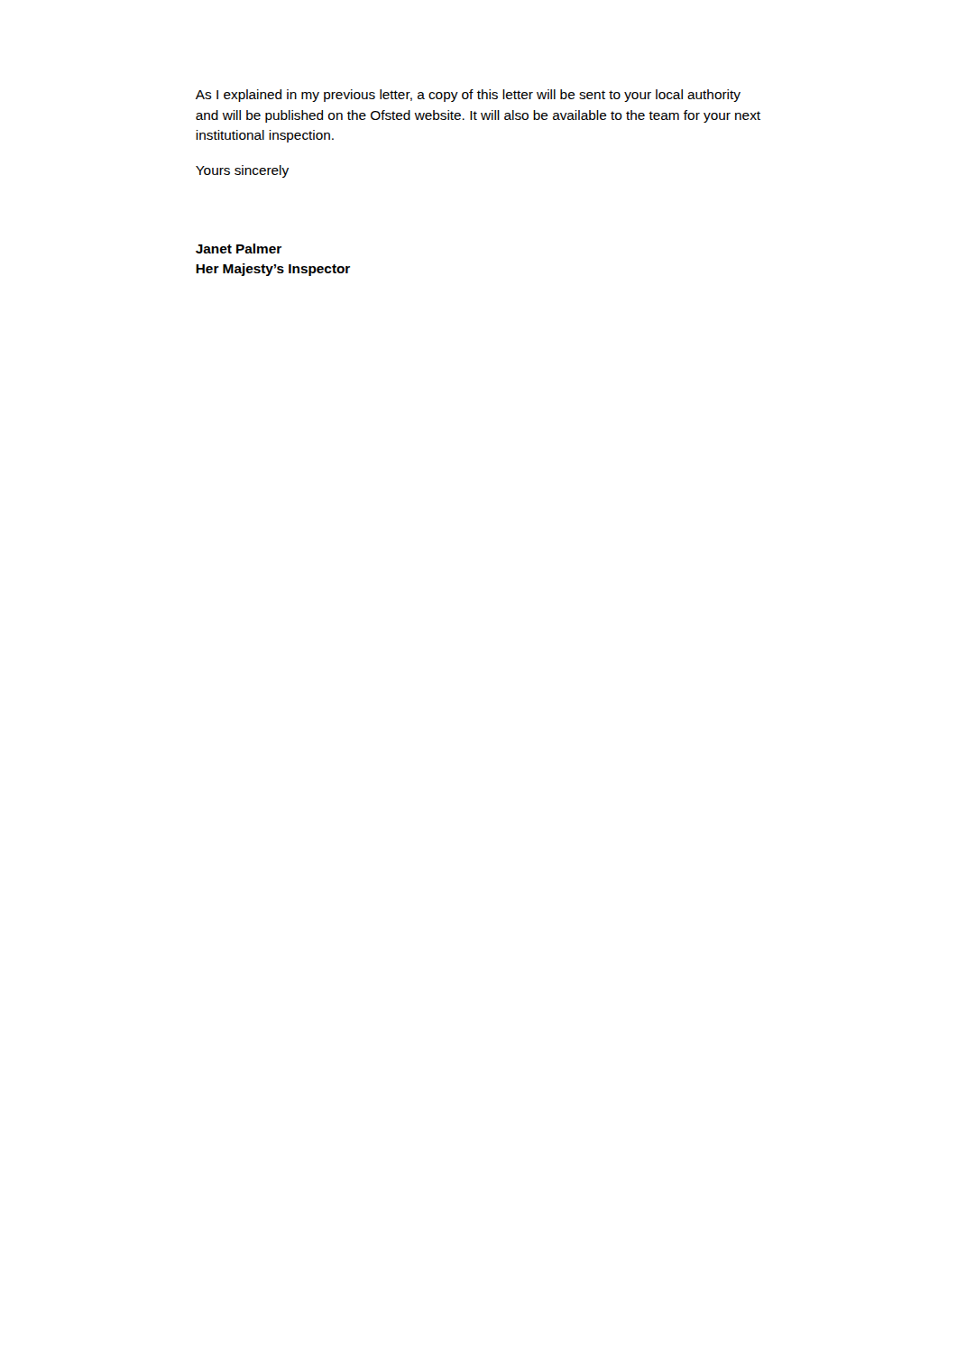As I explained in my previous letter, a copy of this letter will be sent to your local authority and will be published on the Ofsted website. It will also be available to the team for your next institutional inspection.
Yours sincerely
Janet Palmer Her Majesty’s Inspector